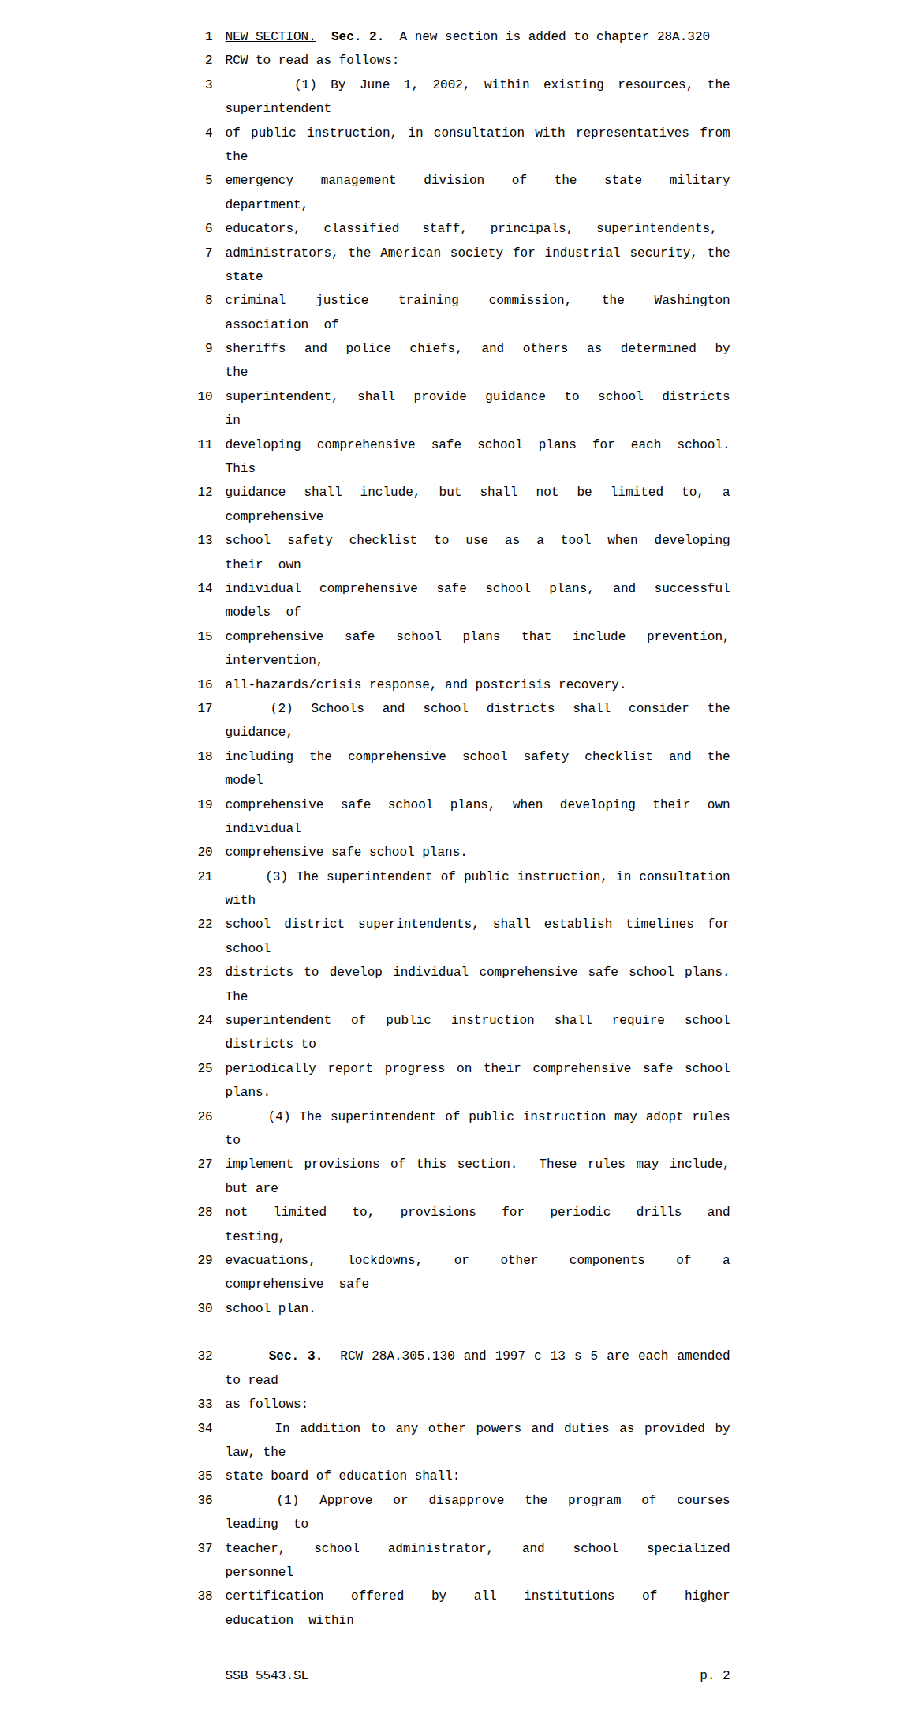NEW SECTION. Sec. 2. A new section is added to chapter 28A.320
RCW to read as follows:
(1) By June 1, 2002, within existing resources, the superintendent
of public instruction, in consultation with representatives from the
emergency management division of the state military department,
educators, classified staff, principals, superintendents,
administrators, the American society for industrial security, the state
criminal justice training commission, the Washington association of
sheriffs and police chiefs, and others as determined by the
superintendent, shall provide guidance to school districts in
developing comprehensive safe school plans for each school. This
guidance shall include, but shall not be limited to, a comprehensive
school safety checklist to use as a tool when developing their own
individual comprehensive safe school plans, and successful models of
comprehensive safe school plans that include prevention, intervention,
all-hazards/crisis response, and postcrisis recovery.
(2) Schools and school districts shall consider the guidance,
including the comprehensive school safety checklist and the model
comprehensive safe school plans, when developing their own individual
comprehensive safe school plans.
(3) The superintendent of public instruction, in consultation with
school district superintendents, shall establish timelines for school
districts to develop individual comprehensive safe school plans. The
superintendent of public instruction shall require school districts to
periodically report progress on their comprehensive safe school plans.
(4) The superintendent of public instruction may adopt rules to
implement provisions of this section. These rules may include, but are
not limited to, provisions for periodic drills and testing,
evacuations, lockdowns, or other components of a comprehensive safe
school plan.
Sec. 3. RCW 28A.305.130 and 1997 c 13 s 5 are each amended to read
as follows:
In addition to any other powers and duties as provided by law, the
state board of education shall:
(1) Approve or disapprove the program of courses leading to
teacher, school administrator, and school specialized personnel
certification offered by all institutions of higher education within
SSB 5543.SL p. 2